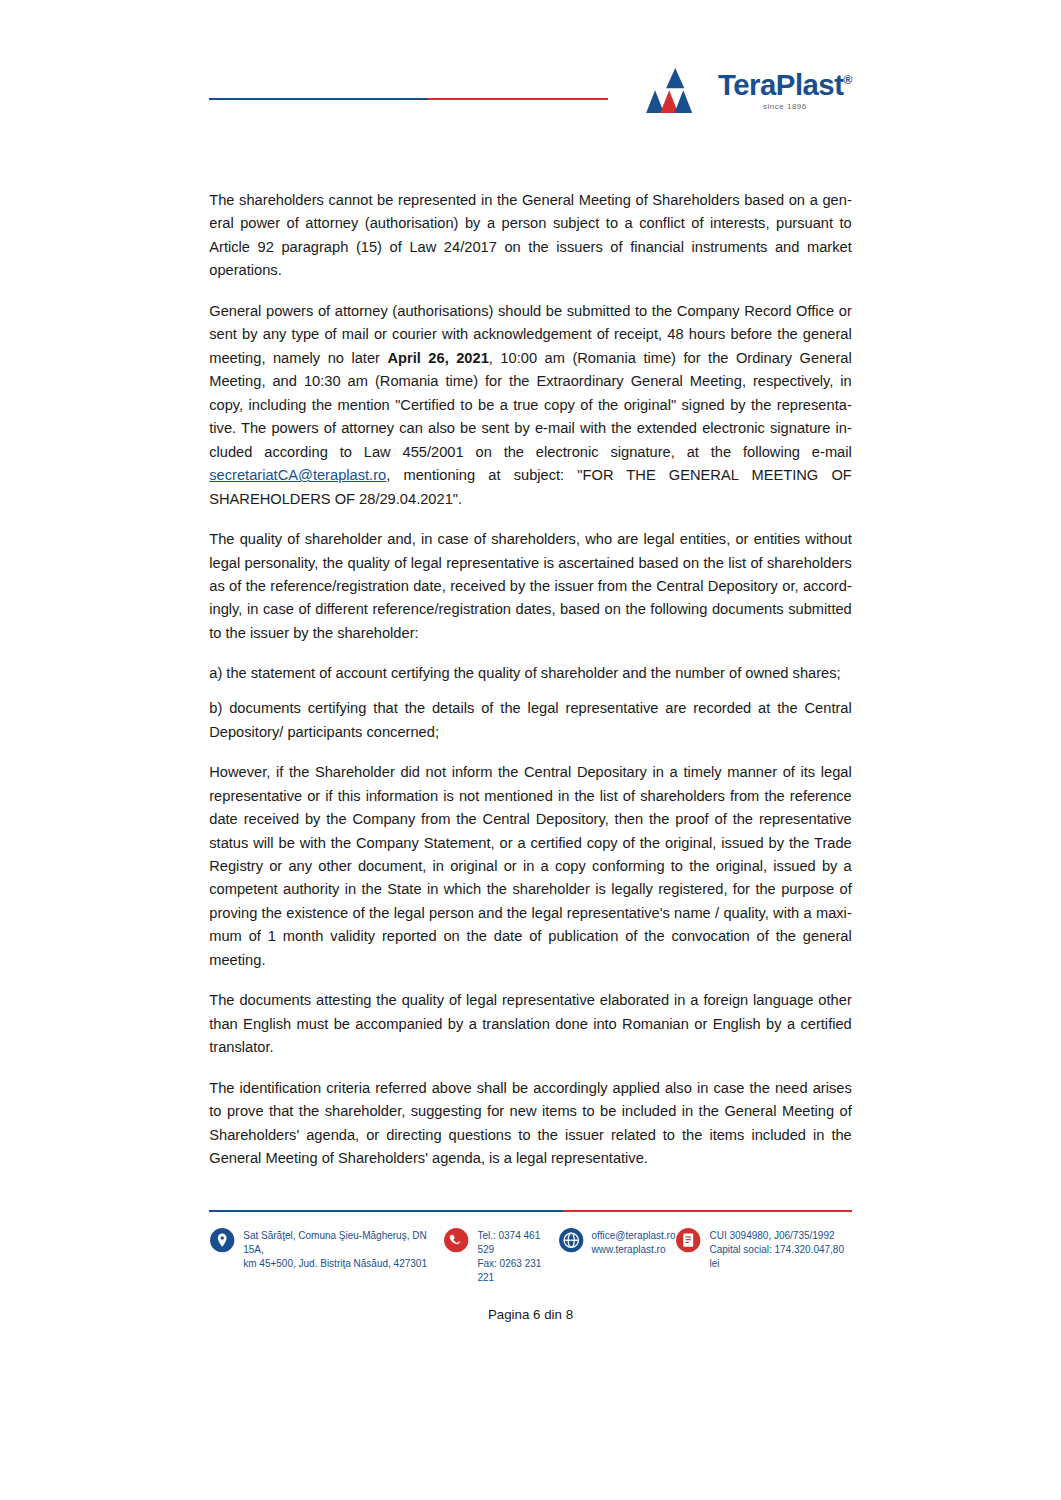TeraPlast®
since 1896
The shareholders cannot be represented in the General Meeting of Shareholders based on a general power of attorney (authorisation) by a person subject to a conflict of interests, pursuant to Article 92 paragraph (15) of Law 24/2017 on the issuers of financial instruments and market operations.
General powers of attorney (authorisations) should be submitted to the Company Record Office or sent by any type of mail or courier with acknowledgement of receipt, 48 hours before the general meeting, namely no later April 26, 2021, 10:00 am (Romania time) for the Ordinary General Meeting, and 10:30 am (Romania time) for the Extraordinary General Meeting, respectively, in copy, including the mention "Certified to be a true copy of the original" signed by the representative. The powers of attorney can also be sent by e-mail with the extended electronic signature included according to Law 455/2001 on the electronic signature, at the following e-mail secretariatCA@teraplast.ro, mentioning at subject: "FOR THE GENERAL MEETING OF SHAREHOLDERS OF 28/29.04.2021".
The quality of shareholder and, in case of shareholders, who are legal entities, or entities without legal personality, the quality of legal representative is ascertained based on the list of shareholders as of the reference/registration date, received by the issuer from the Central Depository or, accordingly, in case of different reference/registration dates, based on the following documents submitted to the issuer by the shareholder:
a) the statement of account certifying the quality of shareholder and the number of owned shares;
b) documents certifying that the details of the legal representative are recorded at the Central Depository/ participants concerned;
However, if the Shareholder did not inform the Central Depositary in a timely manner of its legal representative or if this information is not mentioned in the list of shareholders from the reference date received by the Company from the Central Depository, then the proof of the representative status will be with the Company Statement, or a certified copy of the original, issued by the Trade Registry or any other document, in original or in a copy conforming to the original, issued by a competent authority in the State in which the shareholder is legally registered, for the purpose of proving the existence of the legal person and the legal representative's name / quality, with a maximum of 1 month validity reported on the date of publication of the convocation of the general meeting.
The documents attesting the quality of legal representative elaborated in a foreign language other than English must be accompanied by a translation done into Romanian or English by a certified translator.
The identification criteria referred above shall be accordingly applied also in case the need arises to prove that the shareholder, suggesting for new items to be included in the General Meeting of Shareholders' agenda, or directing questions to the issuer related to the items included in the General Meeting of Shareholders' agenda, is a legal representative.
Sat Sărăţel, Comuna Şieu-Măgheruş, DN 15A,
km 45+500, Jud. Bistriţa Năsăud, 427301
Tel.: 0374 461 529
Fax: 0263 231 221
office@teraplast.ro
www.teraplast.ro
CUI 3094980, J06/735/1992
Capital social: 174.320.047,80 lei
Pagina 6 din 8